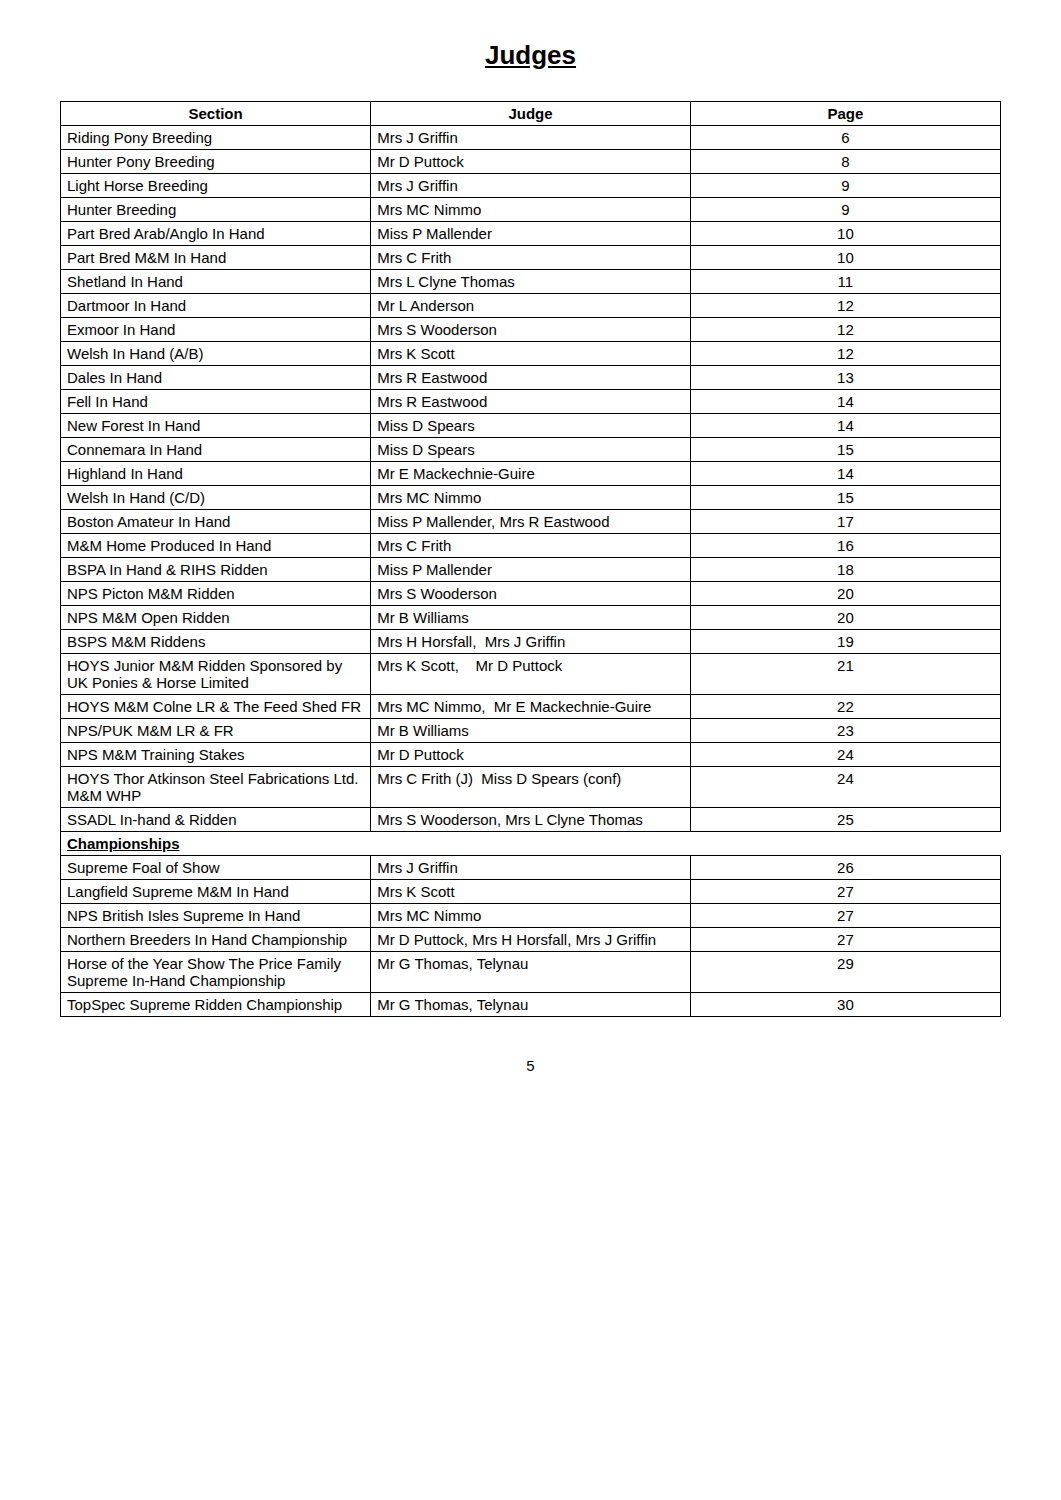Judges
| Section | Judge | Page |
| --- | --- | --- |
| Riding Pony Breeding | Mrs J Griffin | 6 |
| Hunter Pony Breeding | Mr D Puttock | 8 |
| Light Horse Breeding | Mrs J Griffin | 9 |
| Hunter Breeding | Mrs MC Nimmo | 9 |
| Part Bred Arab/Anglo In Hand | Miss P Mallender | 10 |
| Part Bred M&M In Hand | Mrs C Frith | 10 |
| Shetland In Hand | Mrs L Clyne Thomas | 11 |
| Dartmoor In Hand | Mr L Anderson | 12 |
| Exmoor In Hand | Mrs S Wooderson | 12 |
| Welsh In Hand (A/B) | Mrs K Scott | 12 |
| Dales In Hand | Mrs R Eastwood | 13 |
| Fell In Hand | Mrs R Eastwood | 14 |
| New Forest In Hand | Miss D Spears | 14 |
| Connemara In Hand | Miss D Spears | 15 |
| Highland In Hand | Mr E Mackechnie-Guire | 14 |
| Welsh In Hand (C/D) | Mrs MC Nimmo | 15 |
| Boston Amateur In Hand | Miss P Mallender, Mrs R Eastwood | 17 |
| M&M Home Produced In Hand | Mrs C Frith | 16 |
| BSPA In Hand & RIHS Ridden | Miss P Mallender | 18 |
| NPS Picton M&M Ridden | Mrs S Wooderson | 20 |
| NPS M&M Open Ridden | Mr B Williams | 20 |
| BSPS M&M Riddens | Mrs H Horsfall, Mrs J Griffin | 19 |
| HOYS Junior M&M Ridden Sponsored by UK Ponies & Horse Limited | Mrs K Scott, Mr D Puttock | 21 |
| HOYS M&M Colne LR & The Feed Shed FR | Mrs MC Nimmo, Mr E Mackechnie-Guire | 22 |
| NPS/PUK M&M LR & FR | Mr B Williams | 23 |
| NPS M&M Training Stakes | Mr D Puttock | 24 |
| HOYS Thor Atkinson Steel Fabrications Ltd. M&M WHP | Mrs C Frith (J) Miss D Spears (conf) | 24 |
| SSADL In-hand & Ridden | Mrs S Wooderson, Mrs L Clyne Thomas | 25 |
| Championships | | |
| Supreme Foal of Show | Mrs J Griffin | 26 |
| Langfield Supreme M&M In Hand | Mrs K Scott | 27 |
| NPS British Isles Supreme In Hand | Mrs MC Nimmo | 27 |
| Northern Breeders In Hand Championship | Mr D Puttock, Mrs H Horsfall, Mrs J Griffin | 27 |
| Horse of the Year Show The Price Family Supreme In-Hand Championship | Mr G Thomas, Telynau | 29 |
| TopSpec Supreme Ridden Championship | Mr G Thomas, Telynau | 30 |
5